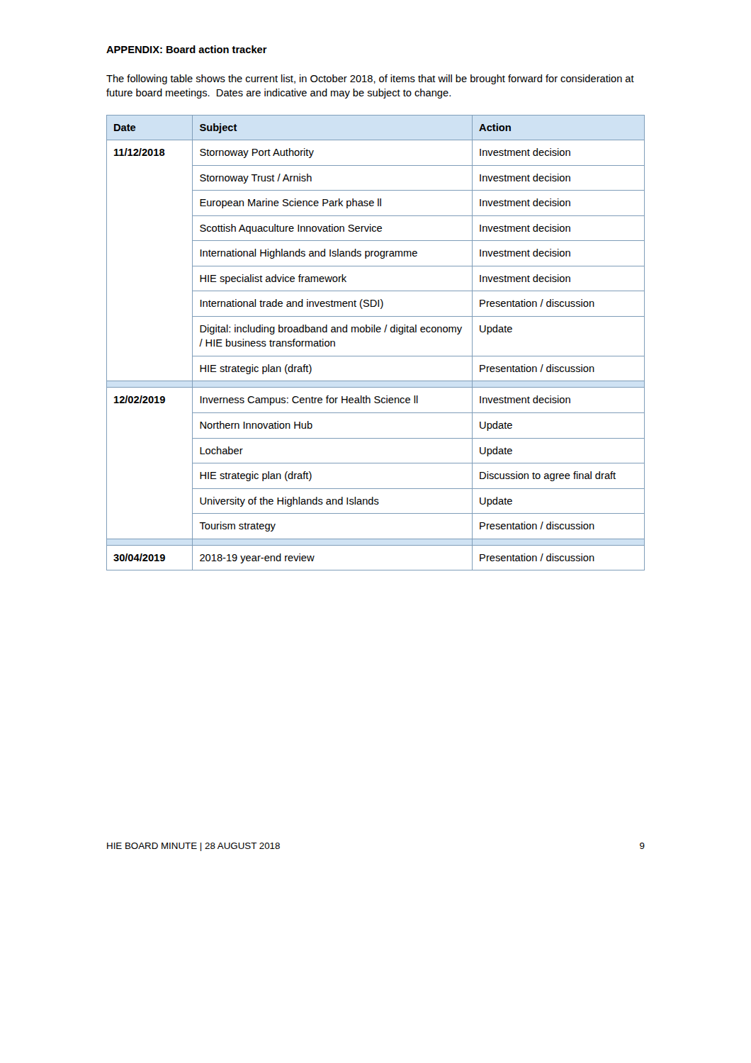APPENDIX: Board action tracker
The following table shows the current list, in October 2018, of items that will be brought forward for consideration at future board meetings. Dates are indicative and may be subject to change.
| Date | Subject | Action |
| --- | --- | --- |
| 11/12/2018 | Stornoway Port Authority | Investment decision |
| Stornoway Trust / Arnish | Investment decision |
| European Marine Science Park phase ll | Investment decision |
| Scottish Aquaculture Innovation Service | Investment decision |
| International Highlands and Islands programme | Investment decision |
| HIE specialist advice framework | Investment decision |
| International trade and investment (SDI) | Presentation / discussion |
| Digital: including broadband and mobile / digital economy / HIE business transformation | Update |
| HIE strategic plan (draft) | Presentation / discussion |
| 12/02/2019 | Inverness Campus: Centre for Health Science ll | Investment decision |
| Northern Innovation Hub | Update |
| Lochaber | Update |
| HIE strategic plan (draft) | Discussion to agree final draft |
| University of the Highlands and Islands | Update |
| Tourism strategy | Presentation / discussion |
| 30/04/2019 | 2018-19 year-end review | Presentation / discussion |
HIE BOARD MINUTE | 28 AUGUST 2018
9